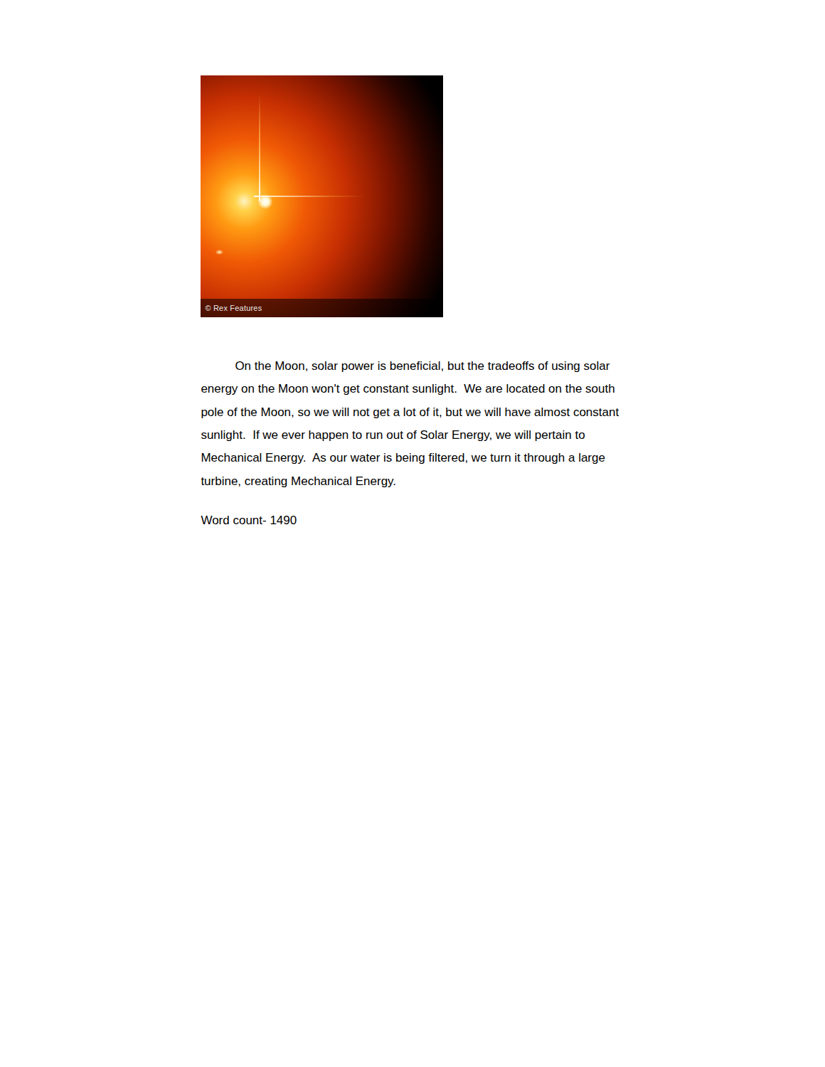© Rex Features
On the Moon, solar power is beneficial, but the tradeoffs of using solar energy on the Moon won't get constant sunlight. We are located on the south pole of the Moon, so we will not get a lot of it, but we will have almost constant sunlight. If we ever happen to run out of Solar Energy, we will pertain to Mechanical Energy. As our water is being filtered, we turn it through a large turbine, creating Mechanical Energy.
Word count- 1490